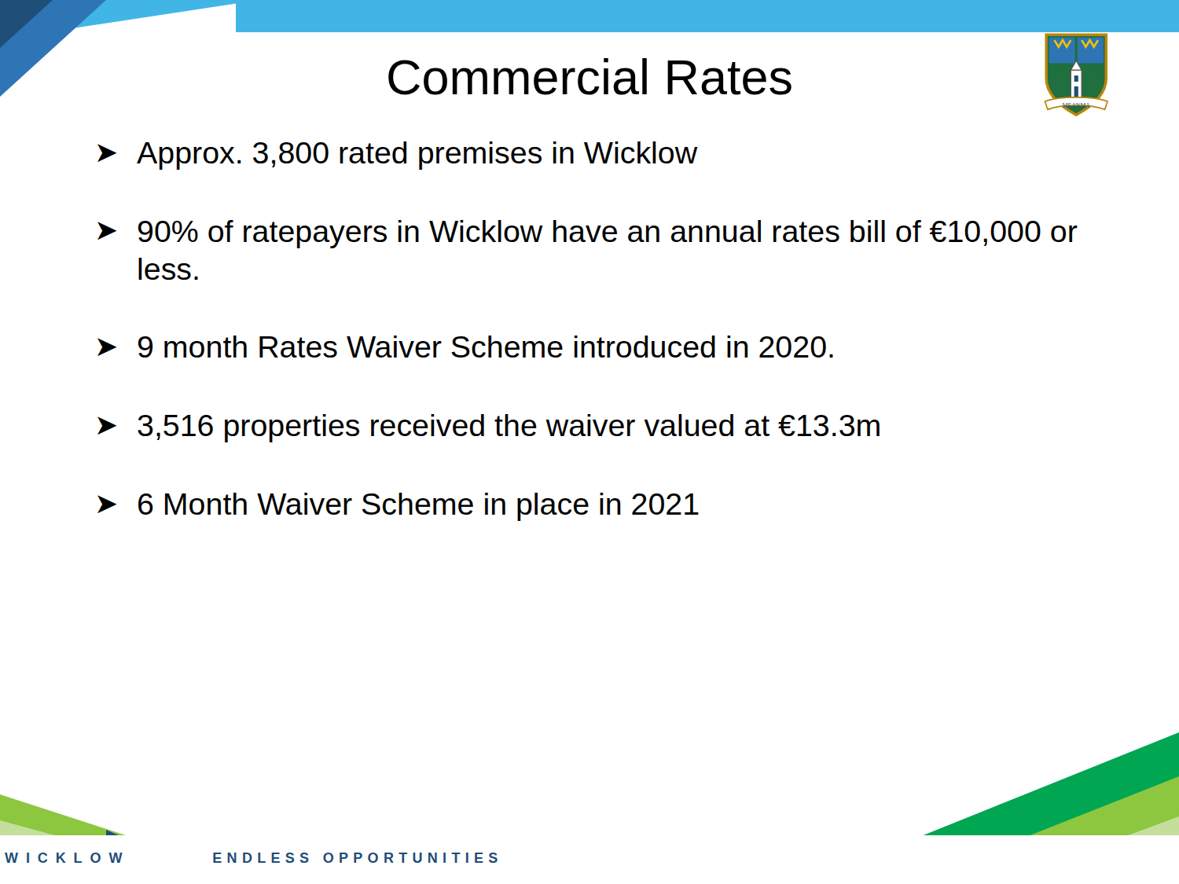MEANMA
Commercial Rates
Approx. 3,800 rated premises in Wicklow
90% of ratepayers in Wicklow have an annual rates bill of €10,000 or less.
9 month Rates Waiver Scheme introduced in 2020.
3,516 properties received the waiver valued at €13.3m
6 Month Waiver Scheme in place in 2021
WICKLOW ENDLESS OPPORTUNITIES